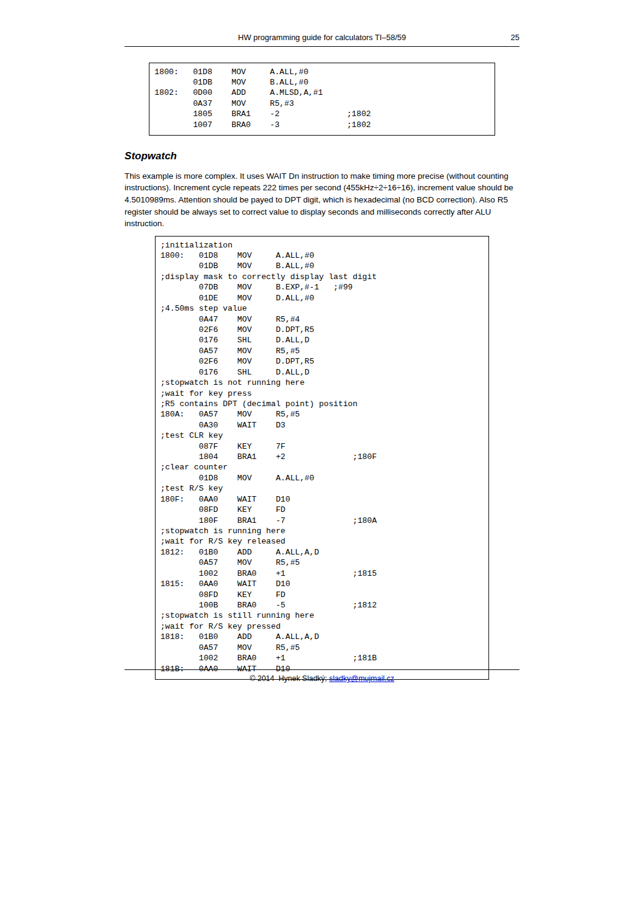HW programming guide for calculators TI–58/59 25
1800:   01D8    MOV     A.ALL,#0
        01DB    MOV     B.ALL,#0
1802:   0D00    ADD     A.MLSD,A,#1
        0A37    MOV     R5,#3
        1805    BRA1    -2              ;1802
        1007    BRA0    -3              ;1802
Stopwatch
This example is more complex. It uses WAIT Dn instruction to make timing more precise (without counting instructions). Increment cycle repeats 222 times per second (455kHz÷2÷16÷16), increment value should be 4.5010989ms. Attention should be payed to DPT digit, which is hexadecimal (no BCD correction). Also R5 register should be always set to correct value to display seconds and milliseconds correctly after ALU instruction.
;initialization
1800:   01D8    MOV     A.ALL,#0
        01DB    MOV     B.ALL,#0
;display mask to correctly display last digit
        07DB    MOV     B.EXP,#-1   ;#99
        01DE    MOV     D.ALL,#0
;4.50ms step value
        0A47    MOV     R5,#4
        02F6    MOV     D.DPT,R5
        0176    SHL     D.ALL,D
        0A57    MOV     R5,#5
        02F6    MOV     D.DPT,R5
        0176    SHL     D.ALL,D
;stopwatch is not running here
;wait for key press
;R5 contains DPT (decimal point) position
180A:   0A57    MOV     R5,#5
        0A30    WAIT    D3
;test CLR key
        087F    KEY     7F
        1804    BRA1    +2              ;180F
;clear counter
        01D8    MOV     A.ALL,#0
;test R/S key
180F:   0AA0    WAIT    D10
        08FD    KEY     FD
        180F    BRA1    -7              ;180A
;stopwatch is running here
;wait for R/S key released
1812:   01B0    ADD     A.ALL,A,D
        0A57    MOV     R5,#5
        1002    BRA0    +1              ;1815
1815:   0AA0    WAIT    D10
        08FD    KEY     FD
        100B    BRA0    -5              ;1812
;stopwatch is still running here
;wait for R/S key pressed
1818:   01B0    ADD     A.ALL,A,D
        0A57    MOV     R5,#5
        1002    BRA0    +1              ;181B
181B:   0AA0    WAIT    D10
© 2014 Hynek Sladký; sladky@mujmail.cz